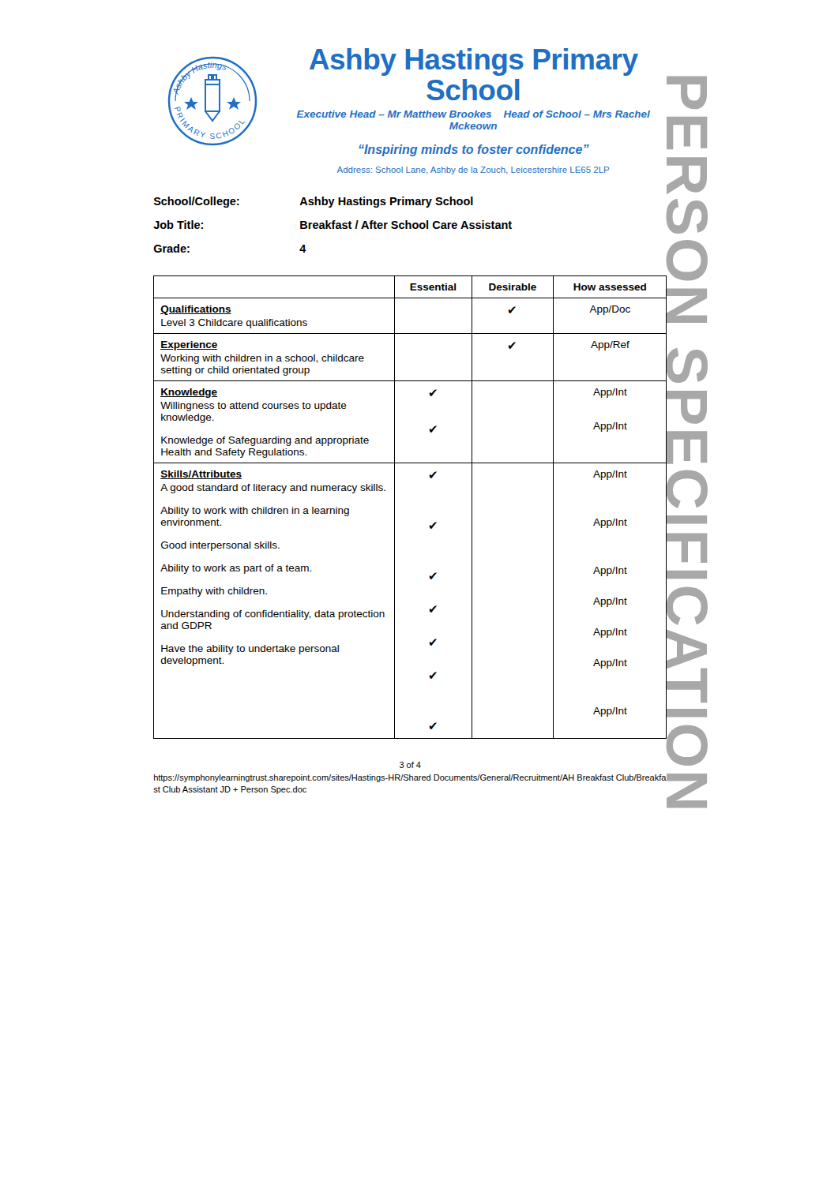PERSON SPECIFICATION
Ashby Hastings PRIMARY SCHOOL
Ashby Hastings Primary School
Executive Head – Mr Matthew Brookes Head of School – Mrs Rachel Mckeown
“Inspiring minds to foster confidence”
Address: School Lane, Ashby de la Zouch, Leicestershire LE65 2LP
| School/College: | Ashby Hastings Primary School |
| Job Title: | Breakfast / After School Care Assistant |
| Grade: | 4 |
| | Essential | Desirable | How assessed |
| --- | --- | --- | --- |
| Qualifications Level 3 Childcare qualifications | | ✔ | App/Doc |
| Experience Working with children in a school, childcare setting or child orientated group | | ✔ | App/Ref |
| Knowledge Willingness to attend courses to update knowledge. Knowledge of Safeguarding and appropriate Health and Safety Regulations. | ✔ ✔ | | App/Int App/Int |
| Skills/Attributes A good standard of literacy and numeracy skills. Ability to work with children in a learning environment. Good interpersonal skills. Ability to work as part of a team. Empathy with children. Understanding of confidentiality, data protection and GDPR Have the ability to undertake personal development. | ✔ ✔ ✔ ✔ ✔ ✔ ✔ | | App/Int App/Int App/Int App/Int App/Int App/Int App/Int |
3 of 4
https://symphonylearningtrust.sharepoint.com/sites/Hastings-HR/Shared Documents/General/Recruitment/AH Breakfast Club/Breakfast Club Assistant JD + Person Spec.doc